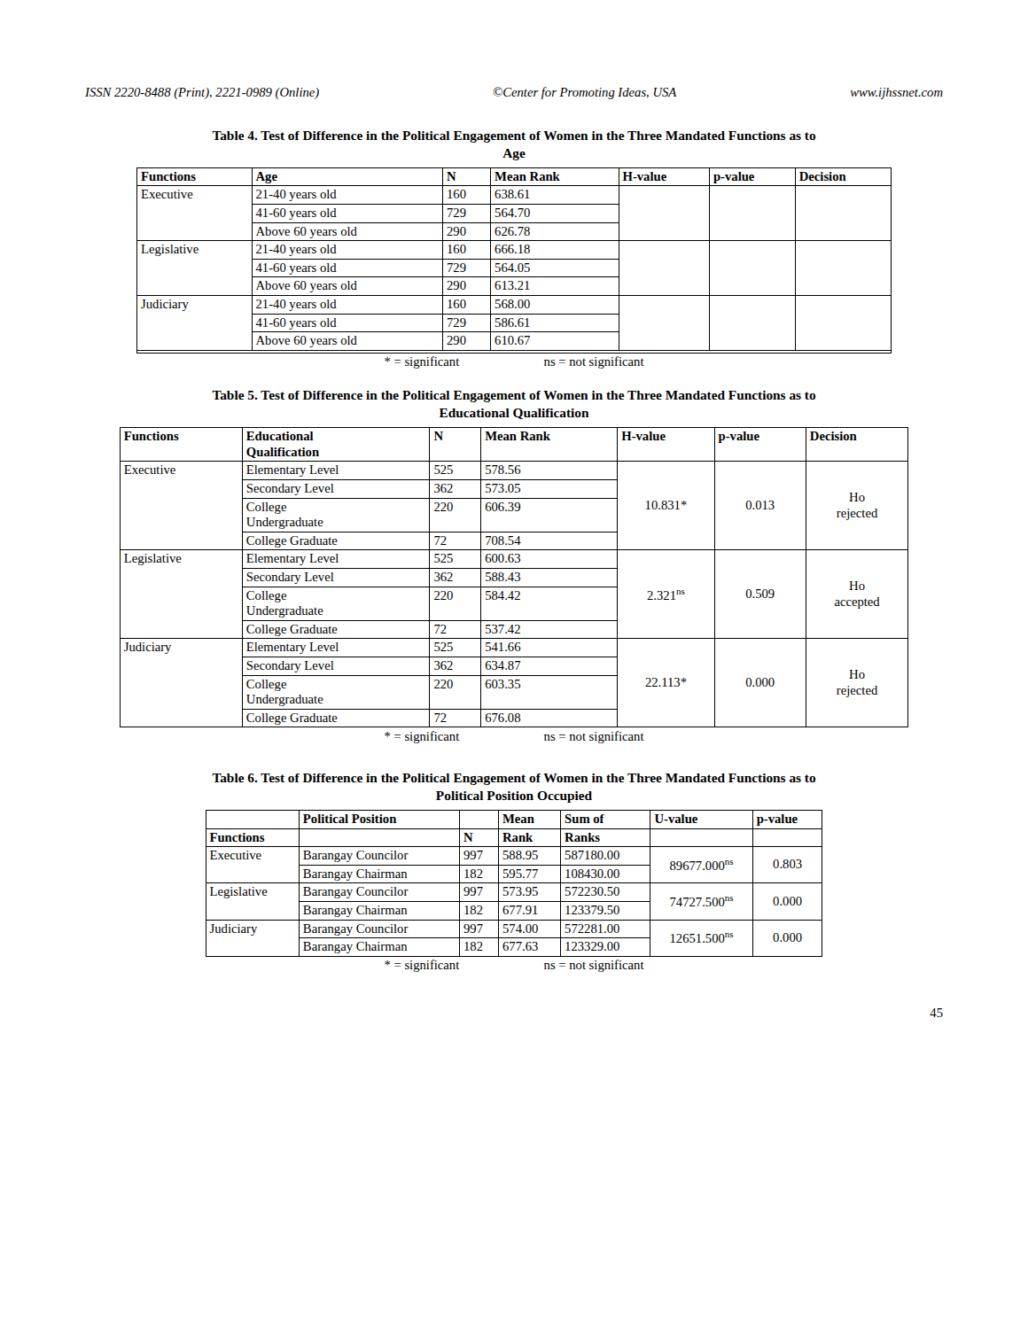ISSN 2220-8488 (Print), 2221-0989 (Online) ©Center for Promoting Ideas, USA www.ijhssnet.com
Table 4. Test of Difference in the Political Engagement of Women in the Three Mandated Functions as to
Age
| Functions | Age | N | Mean Rank | H-value | p-value | Decision |
| --- | --- | --- | --- | --- | --- | --- |
| Executive | 21-40 years old | 160 | 638.61 | | | |
| 41-60 years old | 729 | 564.70 |
| Above 60 years old | 290 | 626.78 |
| Legislative | 21-40 years old | 160 | 666.18 | | | |
| 41-60 years old | 729 | 564.05 |
| Above 60 years old | 290 | 613.21 |
| Judiciary | 21-40 years old | 160 | 568.00 | | | |
| 41-60 years old | 729 | 586.61 |
| Above 60 years old | 290 | 610.67 |
* = significant ns = not significant
Table 5. Test of Difference in the Political Engagement of Women in the Three Mandated Functions as to
Educational Qualification
| Functions | Educational Qualification | N | Mean Rank | H-value | p-value | Decision |
| --- | --- | --- | --- | --- | --- | --- |
| Executive | Elementary Level | 525 | 578.56 | 10.831* | 0.013 | Ho rejected |
| Secondary Level | 362 | 573.05 |
| College Undergraduate | 220 | 606.39 |
| College Graduate | 72 | 708.54 |
| Legislative | Elementary Level | 525 | 600.63 | 2.321 ns | 0.509 | Ho accepted |
| Secondary Level | 362 | 588.43 |
| College Undergraduate | 220 | 584.42 |
| College Graduate | 72 | 537.42 |
| Judiciary | Elementary Level | 525 | 541.66 | 22.113* | 0.000 | Ho rejected |
| Secondary Level | 362 | 634.87 |
| College Undergraduate | 220 | 603.35 |
| College Graduate | 72 | 676.08 |
* = significant ns = not significant
Table 6. Test of Difference in the Political Engagement of Women in the Three Mandated Functions as to
Political Position Occupied
| | Political Position | | Mean | Sum of | U-value | p-value |
| --- | --- | --- | --- | --- | --- | --- |
| Functions | | N | Rank | Ranks | | |
| Executive | Barangay Councilor | 997 | 588.95 | 587180.00 | 89677.000 ns | 0.803 |
| Barangay Chairman | 182 | 595.77 | 108430.00 |
| Legislative | Barangay Councilor | 997 | 573.95 | 572230.50 | 74727.500 ns | 0.000 |
| Barangay Chairman | 182 | 677.91 | 123379.50 |
| Judiciary | Barangay Councilor | 997 | 574.00 | 572281.00 | 12651.500 ns | 0.000 |
| Barangay Chairman | 182 | 677.63 | 123329.00 |
* = significant ns = not significant
45